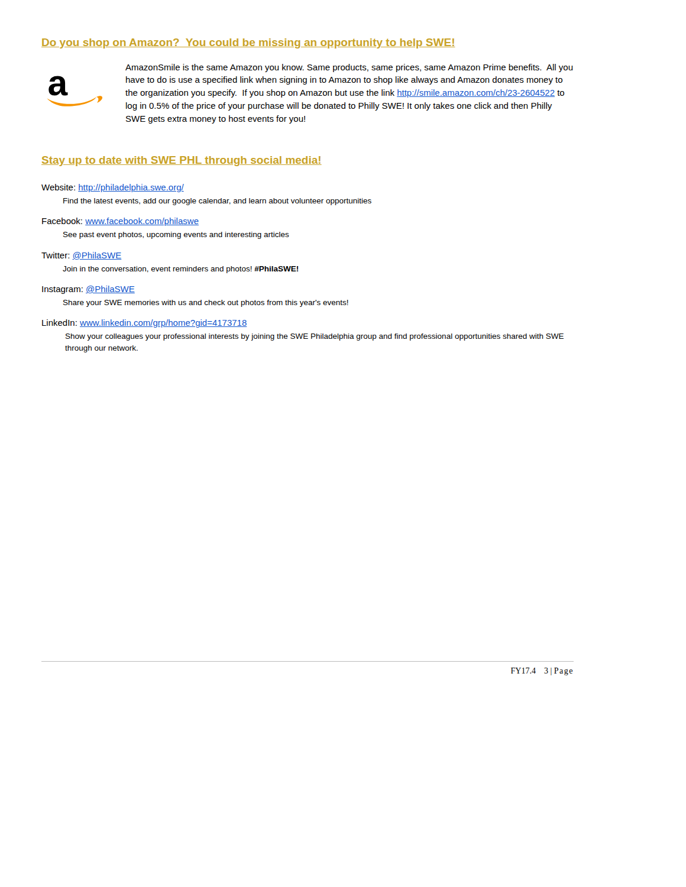Do you shop on Amazon? You could be missing an opportunity to help SWE!
a
AmazonSmile is the same Amazon you know. Same products, same prices, same Amazon Prime benefits. All you have to do is use a specified link when signing in to Amazon to shop like always and Amazon donates money to the organization you specify. If you shop on Amazon but use the link http://smile.amazon.com/ch/23-2604522 to log in 0.5% of the price of your purchase will be donated to Philly SWE! It only takes one click and then Philly SWE gets extra money to host events for you!
Stay up to date with SWE PHL through social media!
Website: http://philadelphia.swe.org/ Find the latest events, add our google calendar, and learn about volunteer opportunities
Facebook: www.facebook.com/philaswe See past event photos, upcoming events and interesting articles
Twitter: @PhilaSWE Join in the conversation, event reminders and photos! #PhilaSWE!
Instagram: @PhilaSWE Share your SWE memories with us and check out photos from this year's events!
LinkedIn: www.linkedin.com/grp/home?gid=4173718 Show your colleagues your professional interests by joining the SWE Philadelphia group and find professional opportunities shared with SWE through our network.
FY17.4 3 | Page